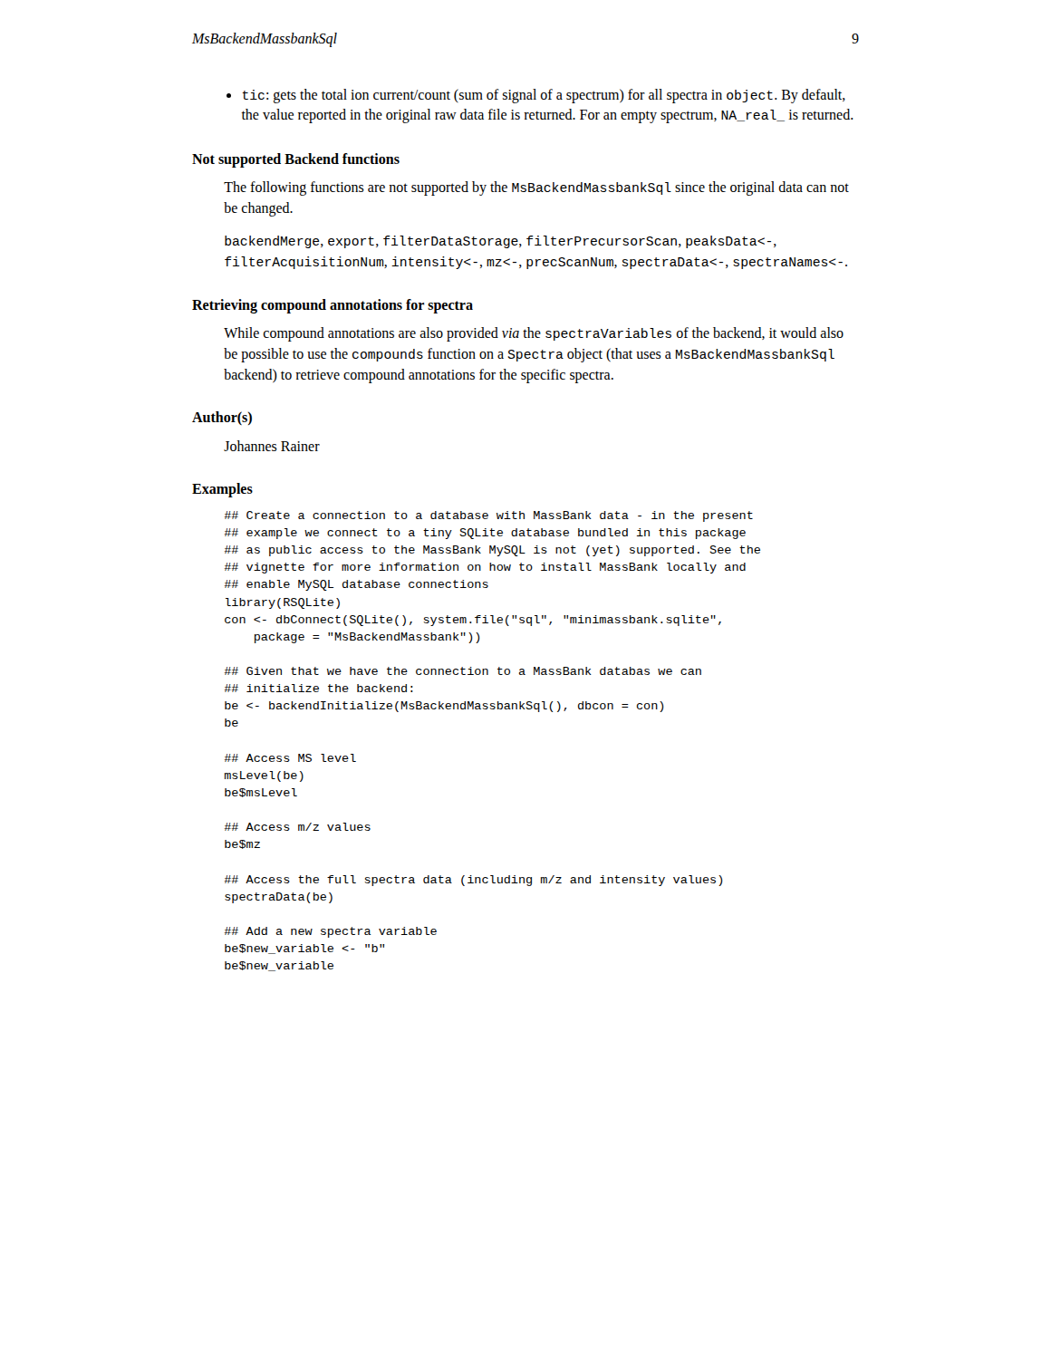MsBackendMassbankSql 9
tic: gets the total ion current/count (sum of signal of a spectrum) for all spectra in object. By default, the value reported in the original raw data file is returned. For an empty spectrum, NA_real_ is returned.
Not supported Backend functions
The following functions are not supported by the MsBackendMassbankSql since the original data can not be changed.
backendMerge, export, filterDataStorage, filterPrecursorScan, peaksData<-, filterAcquisitionNum, intensity<-, mz<-, precScanNum, spectraData<-, spectraNames<-.
Retrieving compound annotations for spectra
While compound annotations are also provided via the spectraVariables of the backend, it would also be possible to use the compounds function on a Spectra object (that uses a MsBackendMassbankSql backend) to retrieve compound annotations for the specific spectra.
Author(s)
Johannes Rainer
Examples
## Create a connection to a database with MassBank data - in the present
## example we connect to a tiny SQLite database bundled in this package
## as public access to the MassBank MySQL is not (yet) supported. See the
## vignette for more information on how to install MassBank locally and
## enable MySQL database connections
library(RSQLite)
con <- dbConnect(SQLite(), system.file("sql", "minimassbank.sqlite",
    package = "MsBackendMassbank"))

## Given that we have the connection to a MassBank databas we can
## initialize the backend:
be <- backendInitialize(MsBackendMassbankSql(), dbcon = con)
be

## Access MS level
msLevel(be)
be$msLevel

## Access m/z values
be$mz

## Access the full spectra data (including m/z and intensity values)
spectraData(be)

## Add a new spectra variable
be$new_variable <- "b"
be$new_variable